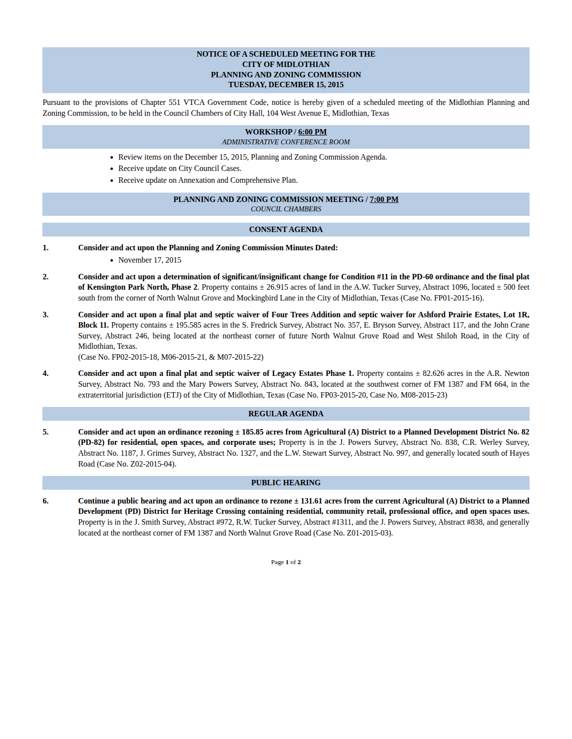NOTICE OF A SCHEDULED MEETING FOR THE
CITY OF MIDLOTHIAN
PLANNING AND ZONING COMMISSION
TUESDAY, DECEMBER 15, 2015
Pursuant to the provisions of Chapter 551 VTCA Government Code, notice is hereby given of a scheduled meeting of the Midlothian Planning and Zoning Commission, to be held in the Council Chambers of City Hall, 104 West Avenue E, Midlothian, Texas
WORKSHOP / 6:00 PM ADMINISTRATIVE CONFERENCE ROOM
Review items on the December 15, 2015, Planning and Zoning Commission Agenda.
Receive update on City Council Cases.
Receive update on Annexation and Comprehensive Plan.
PLANNING AND ZONING COMMISSION MEETING / 7:00 PM COUNCIL CHAMBERS
CONSENT AGENDA
Consider and act upon the Planning and Zoning Commission Minutes Dated:
November 17, 2015
Consider and act upon a determination of significant/insignificant change for Condition #11 in the PD-60 ordinance and the final plat of Kensington Park North, Phase 2. Property contains ± 26.915 acres of land in the A.W. Tucker Survey, Abstract 1096, located ± 500 feet south from the corner of North Walnut Grove and Mockingbird Lane in the City of Midlothian, Texas (Case No. FP01-2015-16).
Consider and act upon a final plat and septic waiver of Four Trees Addition and septic waiver for Ashford Prairie Estates, Lot 1R, Block 11. Property contains ± 195.585 acres in the S. Fredrick Survey, Abstract No. 357, E. Bryson Survey, Abstract 117, and the John Crane Survey, Abstract 246, being located at the northeast corner of future North Walnut Grove Road and West Shiloh Road, in the City of Midlothian, Texas.
(Case No. FP02-2015-18, M06-2015-21, & M07-2015-22)
Consider and act upon a final plat and septic waiver of Legacy Estates Phase 1. Property contains ± 82.626 acres in the A.R. Newton Survey, Abstract No. 793 and the Mary Powers Survey, Abstract No. 843, located at the southwest corner of FM 1387 and FM 664, in the extraterritorial jurisdiction (ETJ) of the City of Midlothian, Texas (Case No. FP03-2015-20, Case No. M08-2015-23)
REGULAR AGENDA
Consider and act upon an ordinance rezoning ± 185.85 acres from Agricultural (A) District to a Planned Development District No. 82 (PD-82) for residential, open spaces, and corporate uses; Property is in the J. Powers Survey, Abstract No. 838, C.R. Werley Survey, Abstract No. 1187, J. Grimes Survey, Abstract No. 1327, and the L.W. Stewart Survey, Abstract No. 997, and generally located south of Hayes Road (Case No. Z02-2015-04).
PUBLIC HEARING
Continue a public hearing and act upon an ordinance to rezone ± 131.61 acres from the current Agricultural (A) District to a Planned Development (PD) District for Heritage Crossing containing residential, community retail, professional office, and open spaces uses. Property is in the J. Smith Survey, Abstract #972, R.W. Tucker Survey, Abstract #1311, and the J. Powers Survey, Abstract #838, and generally located at the northeast corner of FM 1387 and North Walnut Grove Road (Case No. Z01-2015-03).
Page 1 of 2